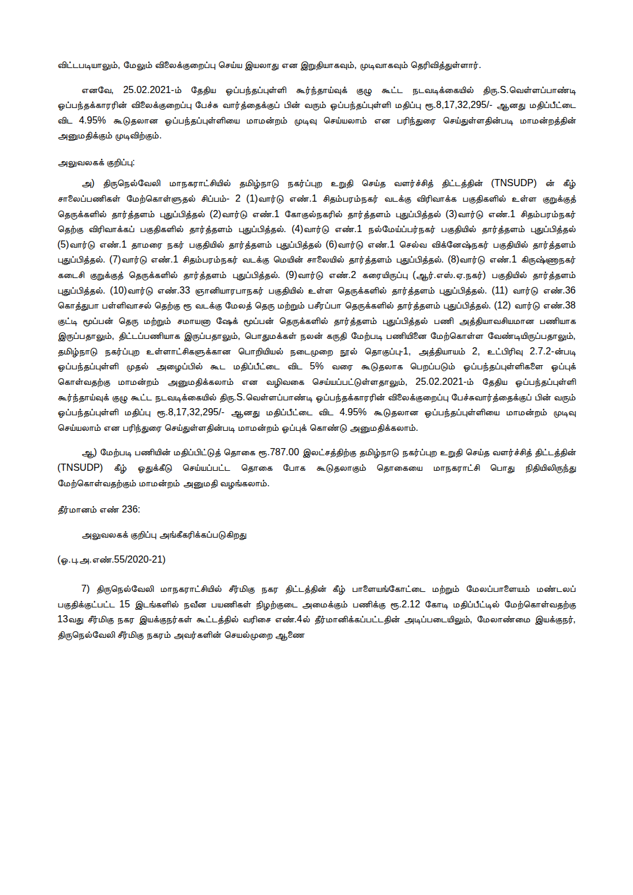விட்டபடியாலும், மேலும் விலைக்குறைப்பு செய்ய இயலாது என இறுதியாகவும், முடிவாகவும் தெரிவித்துள்ளார்.
எனவே, 25.02.2021-ம் தேதிய ஒப்பந்தப்புள்ளி கூர்ந்தாய்வுக் குழு கூட்ட நடவடிக்கையில் திரு.S.வெள்ளப்பாண்டி ஒப்பந்தக்காரரின் விலைக்குறைப்பு பேச்சு வார்த்தைக்குப் பின் வரும் ஒப்பந்தப்புள்ளி மதிப்பு ரூ.8,17,32,295/- ஆனது மதிப்பீட்டை விட 4.95% கூடுதலான ஒப்பந்தப்புள்ளியை மாமன்றம் முடிவு செய்யலாம் என பரிந்துரை செய்துள்ளதின்படி மாமன்றத்தின் அனுமதிக்கும் முடிவிற்கும்.
அலுவலகக் குறிப்பு:
அ) திருநெல்வேலி மாநகராட்சியில் தமிழ்நாடு நகர்ப்புற உறுதி செய்த வளர்ச்சித் திட்டத்தின் (TNSUDP) ன் கீழ் சாலைப்பணிகள் மேற்கொள்ளுதல் சிப்பம்- 2 (1)வார்டு எண்.1 சிதம்பரம்நகர் வடக்கு விரிவாக்க பகுதிகளில் உள்ள குறுக்குத் தெருக்களில் தார்த்தளம் புதுப்பித்தல் (2)வார்டு எண்.1 கோகுல்நகரில் தார்த்தளம் புதுப்பித்தல் (3)வார்டு எண்.1 சிதம்பரம்நகர் தெற்கு விரிவாக்கப் பகுதிகளில் தார்த்தளம் புதுப்பித்தல். (4)வார்டு எண்.1 நல்மேய்ப்பர்நகர் பகுதியில் தார்த்தளம் புதுப்பித்தல் (5)வார்டு எண்.1 தாமரை நகர் பகுதியில் தார்த்தளம் புதுப்பித்தல் (6)வார்டு எண்.1 செல்வ விக்னேஷ்நகர் பகுதியில் தார்த்தளம் புதுப்பித்தல். (7)வார்டு எண்.1 சிதம்பரம்நகர் வடக்கு மெயின் சாலையில் தார்த்தளம் புதுப்பித்தல். (8)வார்டு எண்.1 கிருஷ்ணாநகர் கடைசி குறுக்குத் தெருக்களில் தார்த்தளம் புதுப்பித்தல். (9)வார்டு எண்.2 கரையிருப்பு (ஆர்.எஸ்.ஏ.நகர்) பகுதியில் தார்த்தளம் புதுப்பித்தல். (10)வார்டு எண்.33 ஞானியாரபாநகர் பகுதியில் உள்ள தெருக்களில் தார்த்தளம் புதுப்பித்தல். (11) வார்டு எண்.36 கொத்துபா பள்ளிவாசல் தெற்கு ரூ வடக்கு மேலத் தெரு மற்றும் பசீரப்பா தெருக்களில் தார்த்தளம் புதுப்பித்தல். (12) வார்டு எண்.38 குட்டி மூப்பன் தெரு மற்றும் சமாயனா ஷேக் மூப்பன் தெருக்களில் தார்த்தளம் புதுப்பித்தல் பணி அத்தியாவசியமான பணியாக இருப்பதாலும், திட்டப்பணியாக இருப்பதாலும், பொதுமக்கள் நலன் கருதி மேற்படி பணியினை மேற்கொள்ள வேண்டியிருப்பதாலும், தமிழ்நாடு நகர்ப்புற உள்ளாட்சிகளுக்கான பொறியியல் நடைமுறை நூல் தொகுப்பு-1, அத்தியாயம் 2, உட்பிரிவு 2.7.2-ன்படி ஒப்பந்தப்புள்ளி முதல் அழைப்பில் கூட மதிப்பீட்டை விட 5% வரை கூடுதலாக பெறப்படும் ஒப்பந்தப்புள்ளிகளை ஒப்புக் கொள்வதற்கு மாமன்றம் அனுமதிக்கலாம் என வழிவகை செய்யப்பட்டுள்ளதாலும், 25.02.2021-ம் தேதிய ஒப்பந்தப்புள்ளி கூர்ந்தாய்வுக் குழு கூட்ட நடவடிக்கையில் திரு.S.வெள்ளப்பாண்டி ஒப்பந்தக்காரரின் விலைக்குறைப்பு பேச்சுவார்த்தைக்குப் பின் வரும் ஒப்பந்தப்புள்ளி மதிப்பு ரூ.8,17,32,295/- ஆனது மதிப்பீட்டை விட 4.95% கூடுதலான ஒப்பந்தப்புள்ளியை மாமன்றம் முடிவு செய்யலாம் என பரிந்துரை செய்துள்ளதின்படி மாமன்றம் ஒப்புக் கொண்டு அனுமதிக்கலாம்.
ஆ) மேற்படி பணியின் மதிப்பிட்டுத் தொகை ரூ.787.00 இலட்சத்திற்கு தமிழ்நாடு நகர்ப்புற உறுதி செய்த வளர்ச்சித் திட்டத்தின் (TNSUDP) கீழ் ஒதுக்கீடு செய்யப்பட்ட தொகை போக கூடுதலாகும் தொகையை மாநகராட்சி பொது நிதியிலிருந்து மேற்கொள்வதற்கும் மாமன்றம் அனுமதி வழங்கலாம்.
தீர்மானம் எண் 236:
அலுவலகக் குறிப்பு அங்கீகரிக்கப்படுகிறது
(ஒ.பு.அ.எண்.55/2020-21)
7) திருநெல்வேலி மாநகராட்சியில் சீர்மிகு நகர திட்டத்தின் கீழ் பாளையங்கோட்டை மற்றும் மேலப்பாளையம் மண்டலப் பகுதிக்குட்பட்ட 15 இடங்களில் நவீன பயணிகள் நிழற்குடை அமைக்கும் பணிக்கு ரூ.2.12 கோடி மதிப்பீட்டில் மேற்கொள்வதற்கு 13வது சீர்மிகு நகர இயக்குநர்கள் கூட்டத்தில் வரிசை எண்.4ல் தீர்மானிக்கப்பட்டதின் அடிப்படையிலும், மேலாண்மை இயக்குநர், திருநெல்வேலி சீர்மிகு நகரம் அவர்களின் செயல்முறை ஆணை